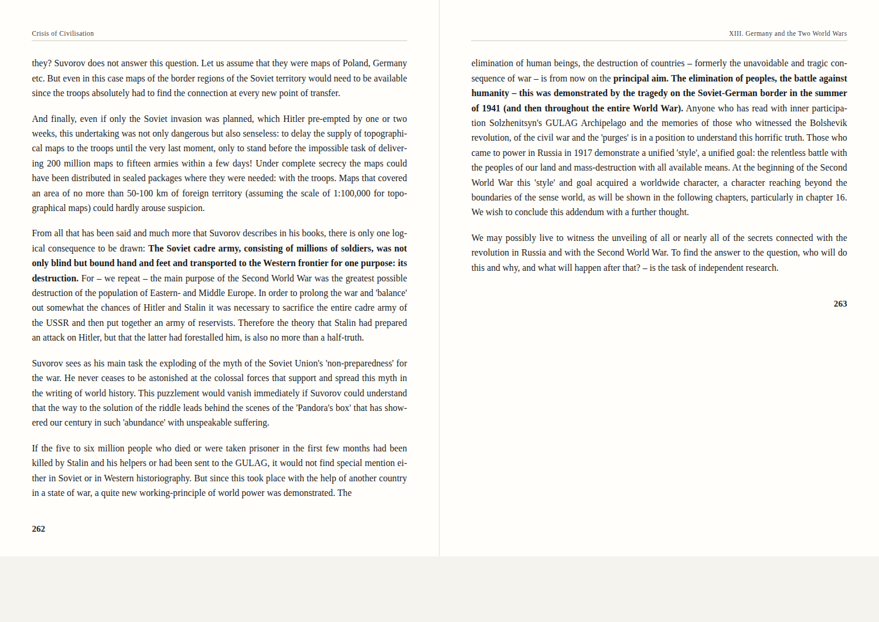Crisis of Civilisation
they? Suvorov does not answer this question. Let us assume that they were maps of Poland, Germany etc. But even in this case maps of the border regions of the Soviet territory would need to be available since the troops absolutely had to find the connection at every new point of transfer.
And finally, even if only the Soviet invasion was planned, which Hitler pre-empted by one or two weeks, this undertaking was not only dangerous but also senseless: to delay the supply of topographical maps to the troops until the very last moment, only to stand before the impossible task of delivering 200 million maps to fifteen armies within a few days! Under complete secrecy the maps could have been distributed in sealed packages where they were needed: with the troops. Maps that covered an area of no more than 50-100 km of foreign territory (assuming the scale of 1:100,000 for topographical maps) could hardly arouse suspicion.
From all that has been said and much more that Suvorov describes in his books, there is only one logical consequence to be drawn: The Soviet cadre army, consisting of millions of soldiers, was not only blind but bound hand and feet and transported to the Western frontier for one purpose: its destruction. For – we repeat – the main purpose of the Second World War was the greatest possible destruction of the population of Eastern- and Middle Europe. In order to prolong the war and 'balance' out somewhat the chances of Hitler and Stalin it was necessary to sacrifice the entire cadre army of the USSR and then put together an army of reservists. Therefore the theory that Stalin had prepared an attack on Hitler, but that the latter had forestalled him, is also no more than a half-truth.
Suvorov sees as his main task the exploding of the myth of the Soviet Union's 'non-preparedness' for the war. He never ceases to be astonished at the colossal forces that support and spread this myth in the writing of world history. This puzzlement would vanish immediately if Suvorov could understand that the way to the solution of the riddle leads behind the scenes of the 'Pandora's box' that has showered our century in such 'abundance' with unspeakable suffering.
If the five to six million people who died or were taken prisoner in the first few months had been killed by Stalin and his helpers or had been sent to the GULAG, it would not find special mention either in Soviet or in Western historiography. But since this took place with the help of another country in a state of war, a quite new working-principle of world power was demonstrated. The
262
XIII. Germany and the Two World Wars
elimination of human beings, the destruction of countries – formerly the unavoidable and tragic consequence of war – is from now on the principal aim. The elimination of peoples, the battle against humanity – this was demonstrated by the tragedy on the Soviet-German border in the summer of 1941 (and then throughout the entire World War). Anyone who has read with inner participation Solzhenitsyn's GULAG Archipelago and the memories of those who witnessed the Bolshevik revolution, of the civil war and the 'purges' is in a position to understand this horrific truth. Those who came to power in Russia in 1917 demonstrate a unified 'style', a unified goal: the relentless battle with the peoples of our land and mass-destruction with all available means. At the beginning of the Second World War this 'style' and goal acquired a worldwide character, a character reaching beyond the boundaries of the sense world, as will be shown in the following chapters, particularly in chapter 16. We wish to conclude this addendum with a further thought.
We may possibly live to witness the unveiling of all or nearly all of the secrets connected with the revolution in Russia and with the Second World War. To find the answer to the question, who will do this and why, and what will happen after that? – is the task of independent research.
263